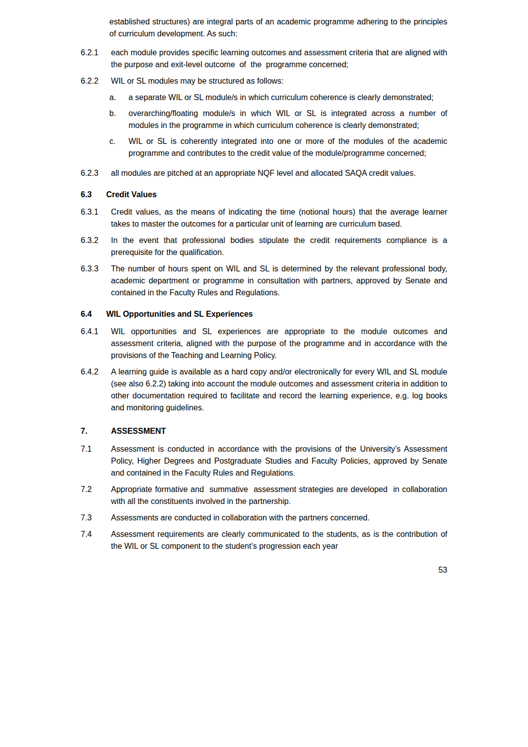established structures) are integral parts of an academic programme adhering to the principles of curriculum development. As such:
6.2.1 each module provides specific learning outcomes and assessment criteria that are aligned with the purpose and exit-level outcome of the programme concerned;
6.2.2 WIL or SL modules may be structured as follows:
a. a separate WIL or SL module/s in which curriculum coherence is clearly demonstrated;
b. overarching/floating module/s in which WIL or SL is integrated across a number of modules in the programme in which curriculum coherence is clearly demonstrated;
c. WIL or SL is coherently integrated into one or more of the modules of the academic programme and contributes to the credit value of the module/programme concerned;
6.2.3 all modules are pitched at an appropriate NQF level and allocated SAQA credit values.
6.3 Credit Values
6.3.1 Credit values, as the means of indicating the time (notional hours) that the average learner takes to master the outcomes for a particular unit of learning are curriculum based.
6.3.2 In the event that professional bodies stipulate the credit requirements compliance is a prerequisite for the qualification.
6.3.3 The number of hours spent on WIL and SL is determined by the relevant professional body, academic department or programme in consultation with partners, approved by Senate and contained in the Faculty Rules and Regulations.
6.4 WIL Opportunities and SL Experiences
6.4.1 WIL opportunities and SL experiences are appropriate to the module outcomes and assessment criteria, aligned with the purpose of the programme and in accordance with the provisions of the Teaching and Learning Policy.
6.4.2 A learning guide is available as a hard copy and/or electronically for every WIL and SL module (see also 6.2.2) taking into account the module outcomes and assessment criteria in addition to other documentation required to facilitate and record the learning experience, e.g. log books and monitoring guidelines.
7. ASSESSMENT
7.1 Assessment is conducted in accordance with the provisions of the University’s Assessment Policy, Higher Degrees and Postgraduate Studies and Faculty Policies, approved by Senate and contained in the Faculty Rules and Regulations.
7.2 Appropriate formative and summative assessment strategies are developed in collaboration with all the constituents involved in the partnership.
7.3 Assessments are conducted in collaboration with the partners concerned.
7.4 Assessment requirements are clearly communicated to the students, as is the contribution of the WIL or SL component to the student’s progression each year
53